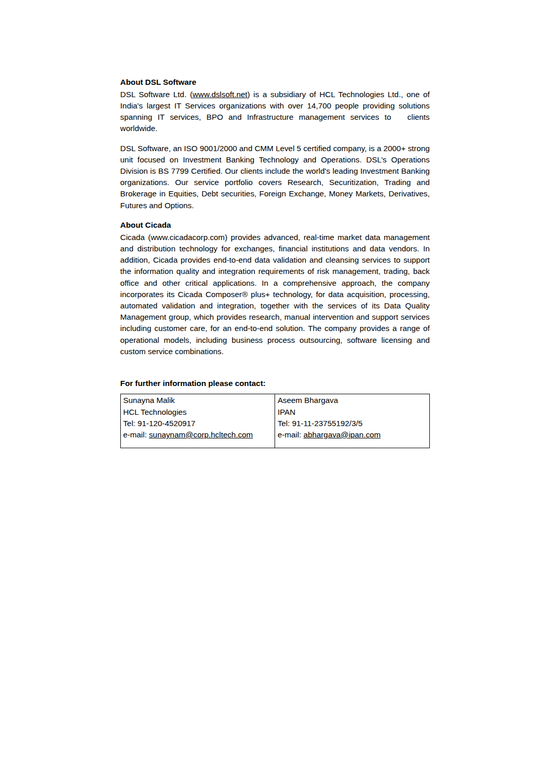About DSL Software
DSL Software Ltd. (www.dslsoft.net) is a subsidiary of HCL Technologies Ltd., one of India's largest IT Services organizations with over 14,700 people providing solutions spanning IT services, BPO and Infrastructure management services to clients worldwide.
DSL Software, an ISO 9001/2000 and CMM Level 5 certified company, is a 2000+ strong unit focused on Investment Banking Technology and Operations. DSL’s Operations Division is BS 7799 Certified. Our clients include the world's leading Investment Banking organizations. Our service portfolio covers Research, Securitization, Trading and Brokerage in Equities, Debt securities, Foreign Exchange, Money Markets, Derivatives, Futures and Options.
About Cicada
Cicada (www.cicadacorp.com) provides advanced, real-time market data management and distribution technology for exchanges, financial institutions and data vendors. In addition, Cicada provides end-to-end data validation and cleansing services to support the information quality and integration requirements of risk management, trading, back office and other critical applications. In a comprehensive approach, the company incorporates its Cicada Composer® plus+ technology, for data acquisition, processing, automated validation and integration, together with the services of its Data Quality Management group, which provides research, manual intervention and support services including customer care, for an end-to-end solution. The company provides a range of operational models, including business process outsourcing, software licensing and custom service combinations.
For further information please contact:
| Sunayna Malik HCL Technologies Tel: 91-120-4520917 e-mail: sunaynam@corp.hcltech.com | Aseem Bhargava IPAN Tel: 91-11-23755192/3/5 e-mail: abhargava@ipan.com |